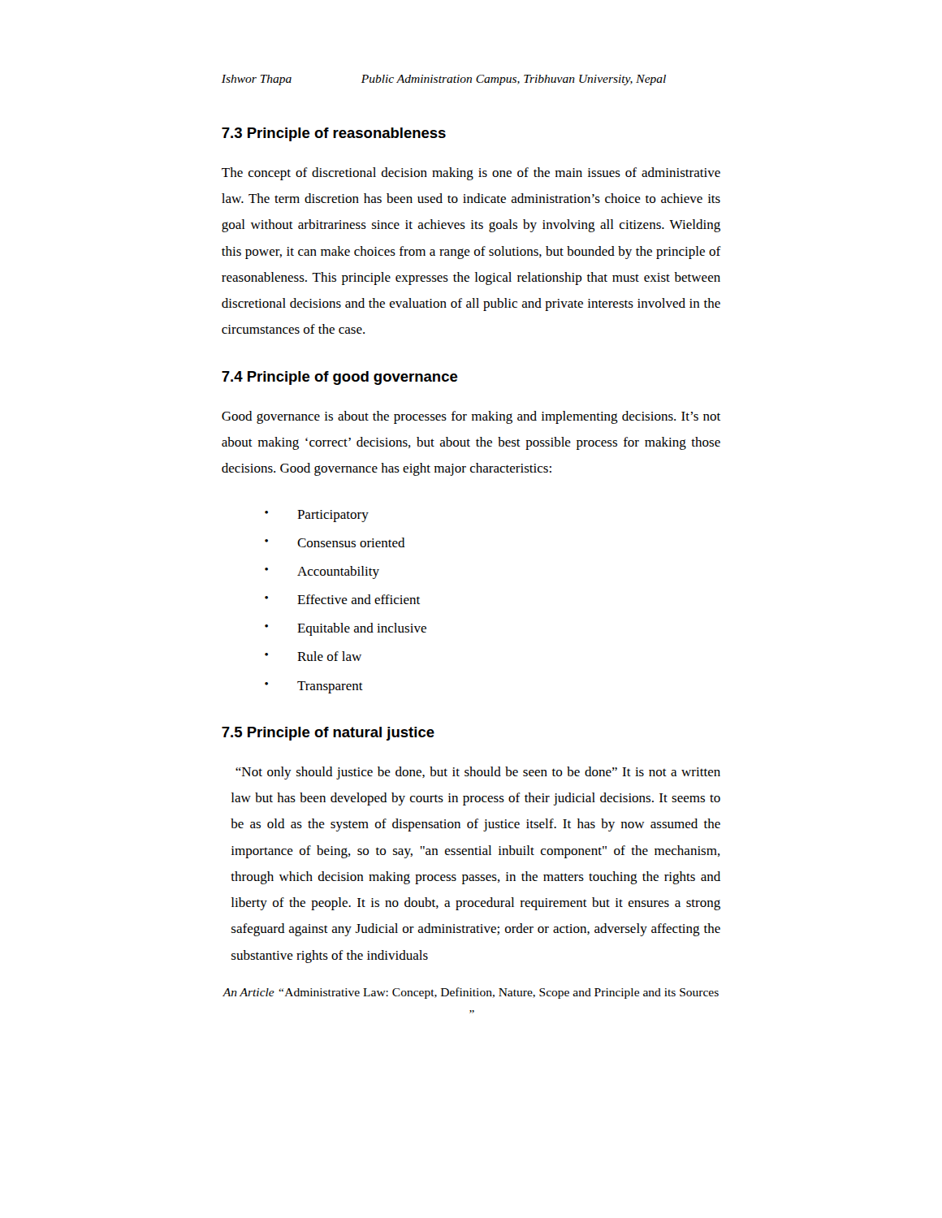Ishwor Thapa Public Administration Campus, Tribhuvan University, Nepal
7.3 Principle of reasonableness
The concept of discretional decision making is one of the main issues of administrative law. The term discretion has been used to indicate administration’s choice to achieve its goal without arbitrariness since it achieves its goals by involving all citizens. Wielding this power, it can make choices from a range of solutions, but bounded by the principle of reasonableness. This principle expresses the logical relationship that must exist between discretional decisions and the evaluation of all public and private interests involved in the circumstances of the case.
7.4 Principle of good governance
Good governance is about the processes for making and implementing decisions. It’s not about making ‘correct’ decisions, but about the best possible process for making those decisions. Good governance has eight major characteristics:
Participatory
Consensus oriented
Accountability
Effective and efficient
Equitable and inclusive
Rule of law
Transparent
7.5 Principle of natural justice
“Not only should justice be done, but it should be seen to be done” It is not a written law but has been developed by courts in process of their judicial decisions. It seems to be as old as the system of dispensation of justice itself. It has by now assumed the importance of being, so to say, "an essential inbuilt component" of the mechanism, through which decision making process passes, in the matters touching the rights and liberty of the people. It is no doubt, a procedural requirement but it ensures a strong safeguard against any Judicial or administrative; order or action, adversely affecting the substantive rights of the individuals
An Article “Administrative Law: Concept, Definition, Nature, Scope and Principle and its Sources ”